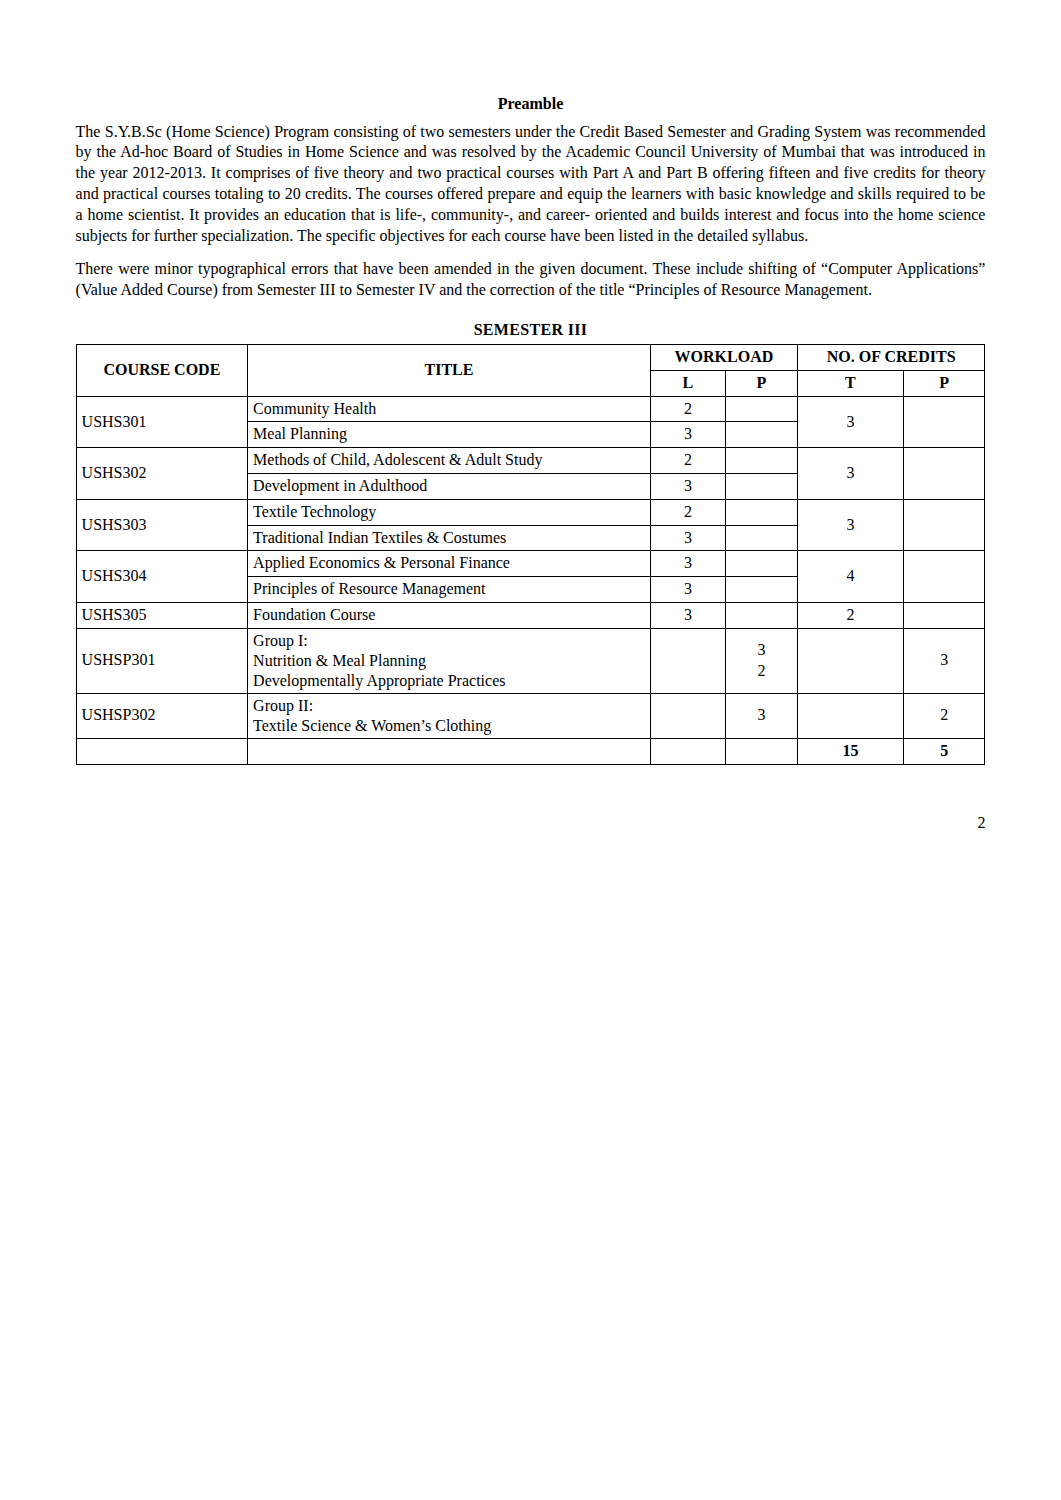Preamble
The S.Y.B.Sc (Home Science) Program consisting of two semesters under the Credit Based Semester and Grading System was recommended by the Ad-hoc Board of Studies in Home Science and was resolved by the Academic Council University of Mumbai that was introduced in the year 2012-2013. It comprises of five theory and two practical courses with Part A and Part B offering fifteen and five credits for theory and practical courses totaling to 20 credits. The courses offered prepare and equip the learners with basic knowledge and skills required to be a home scientist. It provides an education that is life-, community-, and career- oriented and builds interest and focus into the home science subjects for further specialization. The specific objectives for each course have been listed in the detailed syllabus.
There were minor typographical errors that have been amended in the given document. These include shifting of “Computer Applications” (Value Added Course) from Semester III to Semester IV and the correction of the title “Principles of Resource Management.
SEMESTER III
| COURSE CODE | TITLE | WORKLOAD | NO. OF CREDITS |
| --- | --- | --- | --- |
| L | P | T | P |
| USHS301 | Community Health | 2 | | 3 | |
| Meal Planning | 3 | |
| USHS302 | Methods of Child, Adolescent & Adult Study | 2 | | 3 | |
| Development in Adulthood | 3 | |
| USHS303 | Textile Technology | 2 | | 3 | |
| Traditional Indian Textiles & Costumes | 3 | |
| USHS304 | Applied Economics & Personal Finance | 3 | | 4 | |
| Principles of Resource Management | 3 | |
| USHS305 | Foundation Course | 3 | | 2 | |
| USHSP301 | Group I: Nutrition & Meal Planning Developmentally Appropriate Practices | | 3 2 | | 3 |
| USHSP302 | Group II: Textile Science & Women’s Clothing | | 3 | | 2 |
| | | | | 15 | 5 |
2